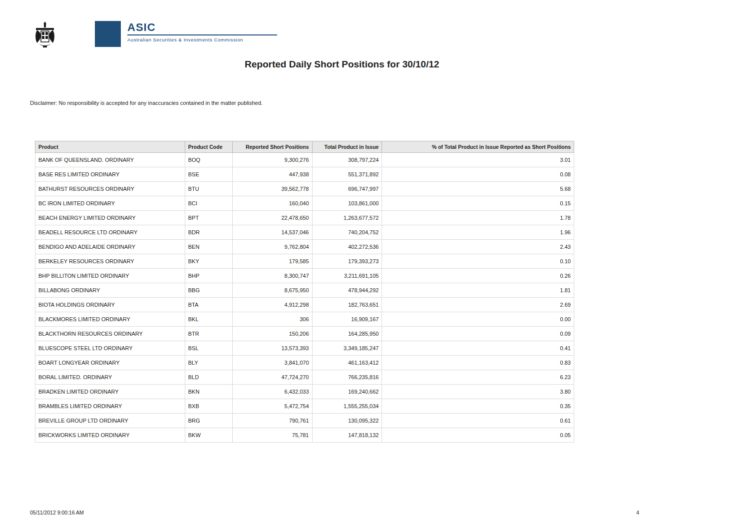ASIC
Australian Securities & Investments Commission
Reported Daily Short Positions for 30/10/12
Disclaimer: No responsibility is accepted for any inaccuracies contained in the matter published.
| Product | Product Code | Reported Short Positions | Total Product in Issue | % of Total Product in Issue Reported as Short Positions |
| --- | --- | --- | --- | --- |
| BANK OF QUEENSLAND. ORDINARY | BOQ | 9,300,276 | 308,797,224 | 3.01 |
| BASE RES LIMITED ORDINARY | BSE | 447,938 | 551,371,892 | 0.08 |
| BATHURST RESOURCES ORDINARY | BTU | 39,562,778 | 696,747,997 | 5.68 |
| BC IRON LIMITED ORDINARY | BCI | 160,040 | 103,861,000 | 0.15 |
| BEACH ENERGY LIMITED ORDINARY | BPT | 22,478,650 | 1,263,677,572 | 1.78 |
| BEADELL RESOURCE LTD ORDINARY | BDR | 14,537,046 | 740,204,752 | 1.96 |
| BENDIGO AND ADELAIDE ORDINARY | BEN | 9,762,804 | 402,272,536 | 2.43 |
| BERKELEY RESOURCES ORDINARY | BKY | 179,585 | 179,393,273 | 0.10 |
| BHP BILLITON LIMITED ORDINARY | BHP | 8,300,747 | 3,211,691,105 | 0.26 |
| BILLABONG ORDINARY | BBG | 8,675,950 | 478,944,292 | 1.81 |
| BIOTA HOLDINGS ORDINARY | BTA | 4,912,298 | 182,763,651 | 2.69 |
| BLACKMORES LIMITED ORDINARY | BKL | 306 | 16,909,167 | 0.00 |
| BLACKTHORN RESOURCES ORDINARY | BTR | 150,206 | 164,285,950 | 0.09 |
| BLUESCOPE STEEL LTD ORDINARY | BSL | 13,573,393 | 3,349,185,247 | 0.41 |
| BOART LONGYEAR ORDINARY | BLY | 3,841,070 | 461,163,412 | 0.83 |
| BORAL LIMITED. ORDINARY | BLD | 47,724,270 | 766,235,816 | 6.23 |
| BRADKEN LIMITED ORDINARY | BKN | 6,432,033 | 169,240,662 | 3.80 |
| BRAMBLES LIMITED ORDINARY | BXB | 5,472,754 | 1,555,255,034 | 0.35 |
| BREVILLE GROUP LTD ORDINARY | BRG | 790,761 | 130,095,322 | 0.61 |
| BRICKWORKS LIMITED ORDINARY | BKW | 75,781 | 147,818,132 | 0.05 |
05/11/2012 9:00:16 AM 4